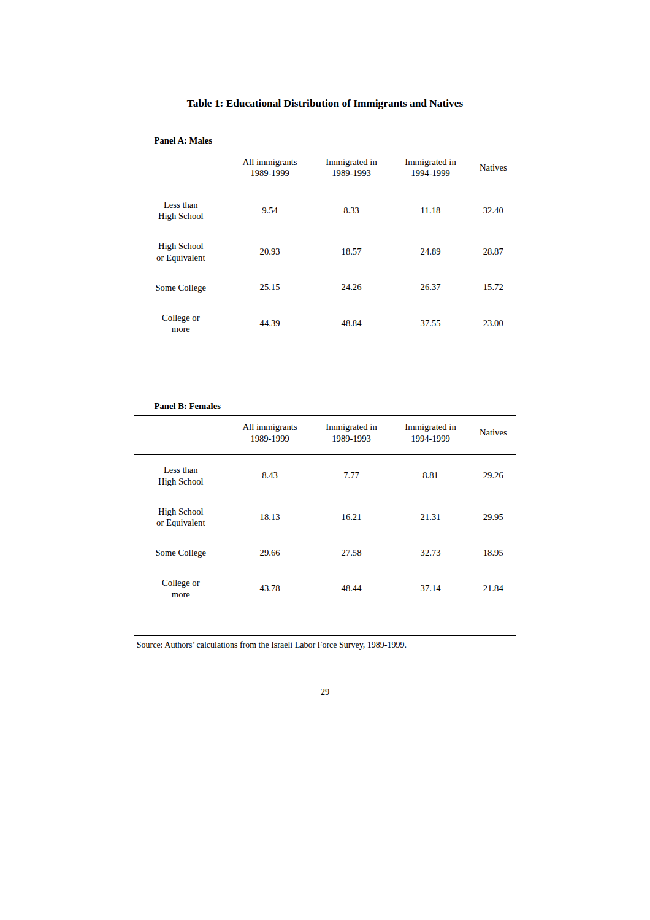Table 1: Educational Distribution of Immigrants and Natives
Panel A: Males
| | All immigrants 1989-1999 | Immigrated in 1989-1993 | Immigrated in 1994-1999 | Natives |
| --- | --- | --- | --- | --- |
| Less than High School | 9.54 | 8.33 | 11.18 | 32.40 |
| High School or Equivalent | 20.93 | 18.57 | 24.89 | 28.87 |
| Some College | 25.15 | 24.26 | 26.37 | 15.72 |
| College or more | 44.39 | 48.84 | 37.55 | 23.00 |
Panel B: Females
| | All immigrants 1989-1999 | Immigrated in 1989-1993 | Immigrated in 1994-1999 | Natives |
| --- | --- | --- | --- | --- |
| Less than High School | 8.43 | 7.77 | 8.81 | 29.26 |
| High School or Equivalent | 18.13 | 16.21 | 21.31 | 29.95 |
| Some College | 29.66 | 27.58 | 32.73 | 18.95 |
| College or more | 43.78 | 48.44 | 37.14 | 21.84 |
Source: Authors’ calculations from the Israeli Labor Force Survey, 1989-1999.
29